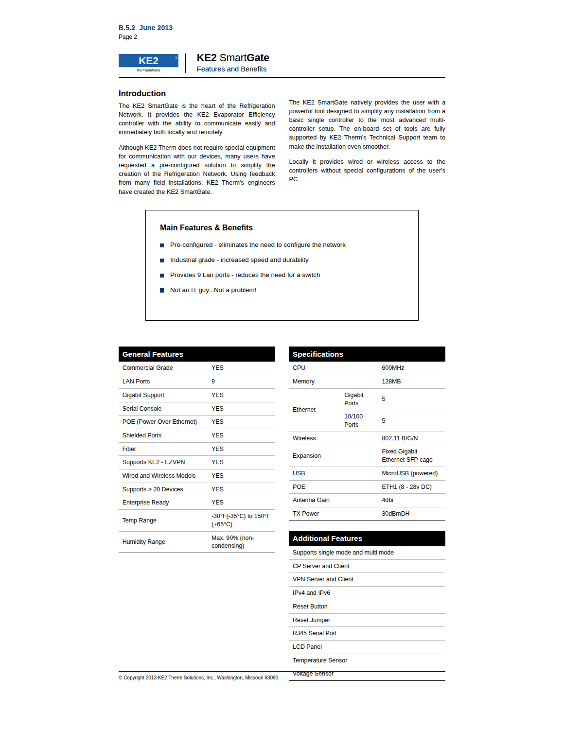B.5.2 June 2013
Page 2
KE2 ® thermsolutions
KE2 Smart Gate
Features and Benefits
Introduction
The KE2 SmartGate is the heart of the Refrigeration Network. It provides the KE2 Evaporator Efficiency controller with the ability to communicate easily and immediately both locally and remotely.
Although KE2 Therm does not require special equipment for communication with our devices, many users have requested a pre-configured solution to simplify the creation of the Refrigeration Network. Using feedback from many field installations, KE2 Therm's engineers have created the KE2 SmartGate.
The KE2 SmartGate natively provides the user with a powerful tool designed to simplify any installation from a basic single controller to the most advanced multi-controller setup. The on-board set of tools are fully supported by KE2 Therm's Technical Support team to make the installation even smoother.
Locally it provides wired or wireless access to the controllers without special configurations of the user's PC.
Main Features & Benefits
Pre-configured - eliminates the need to configure the network
Industrial grade - increased speed and durability
Provides 9 Lan ports - reduces the need for a switch
Not an IT guy...Not a problem!
General Features
| Commercial Grade | YES |
| LAN Ports | 9 |
| Gigabit Support | YES |
| Serial Console | YES |
| POE (Power Over Ethernet) | YES |
| Shielded Ports | YES |
| Fiber | YES |
| Supports KE2 - EZVPN | YES |
| Wired and Wireless Models | YES |
| Supports > 20 Devices | YES |
| Enterprise Ready | YES |
| Temp Range | -30°F(-35°C) to 150°F (+65°C) |
| Humidity Range | Max. 90% (non-condensing) |
Specifications
| CPU | 600MHz |
| Memory | 128MB |
| Ethernet | Gigabit Ports | 5 |
| 10/100 Ports | 5 |
| Wireless | 802.11 B/G/N |
| Expansion | Fixed Gigabit Ethernet SFP cage |
| USB | MicroUSB (powered) |
| POE | ETH1 (8 - 28v DC) |
| Antenna Gain | 4dbi |
| TX Power | 30dBmDH |
Additional Features
| Supports single mode and multi mode |
| CP Server and Client |
| VPN Server and Client |
| IPv4 and IPv6 |
| Reset Button |
| Reset Jumper |
| RJ45 Serial Port |
| LCD Panel |
| Temperature Sensor |
| Voltage Sensor |
© Copyright 2013 KE2 Therm Solutions, Inc., Washington, Missouri 63090